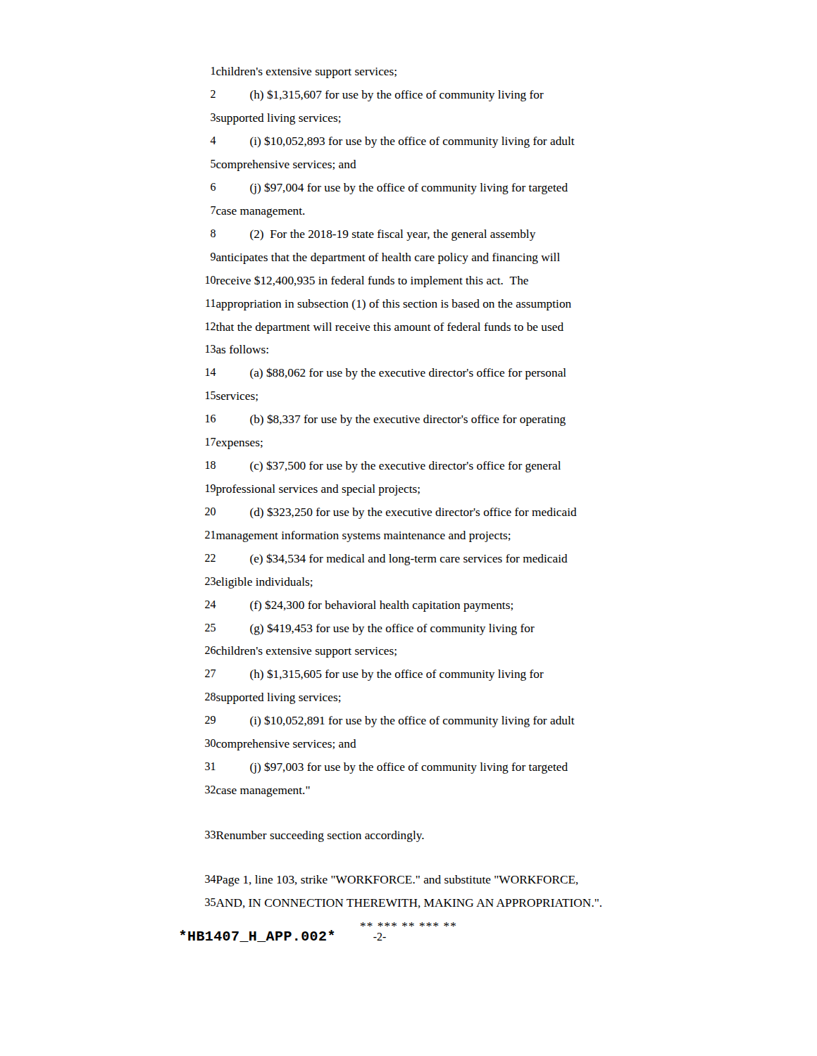| 1 | children's extensive support services; |
| 2 | (h) $1,315,607 for use by the office of community living for |
| 3 | supported living services; |
| 4 | (i) $10,052,893 for use by the office of community living for adult |
| 5 | comprehensive services; and |
| 6 | (j) $97,004 for use by the office of community living for targeted |
| 7 | case management. |
| 8 | (2) For the 2018-19 state fiscal year, the general assembly |
| 9 | anticipates that the department of health care policy and financing will |
| 10 | receive $12,400,935 in federal funds to implement this act. The |
| 11 | appropriation in subsection (1) of this section is based on the assumption |
| 12 | that the department will receive this amount of federal funds to be used |
| 13 | as follows: |
| 14 | (a) $88,062 for use by the executive director's office for personal |
| 15 | services; |
| 16 | (b) $8,337 for use by the executive director's office for operating |
| 17 | expenses; |
| 18 | (c) $37,500 for use by the executive director's office for general |
| 19 | professional services and special projects; |
| 20 | (d) $323,250 for use by the executive director's office for medicaid |
| 21 | management information systems maintenance and projects; |
| 22 | (e) $34,534 for medical and long-term care services for medicaid |
| 23 | eligible individuals; |
| 24 | (f) $24,300 for behavioral health capitation payments; |
| 25 | (g) $419,453 for use by the office of community living for |
| 26 | children's extensive support services; |
| 27 | (h) $1,315,605 for use by the office of community living for |
| 28 | supported living services; |
| 29 | (i) $10,052,891 for use by the office of community living for adult |
| 30 | comprehensive services; and |
| 31 | (j) $97,003 for use by the office of community living for targeted |
| 32 | case management." |
| 33 | Renumber succeeding section accordingly. |
| 34 | Page 1, line 103, strike " WORKFORCE. " and substitute " WORKFORCE, |
| 35 | AND, IN CONNECTION THEREWITH, MAKING AN APPROPRIATION. ". |
** *** ** *** **
*HB1407_H_APP.002*
-2-